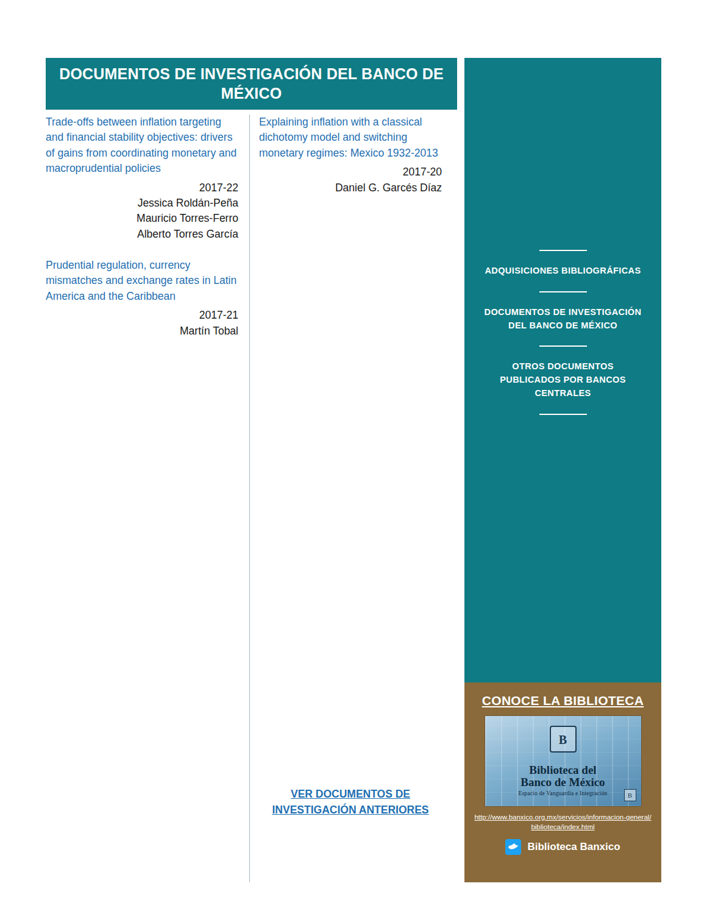DOCUMENTOS DE INVESTIGACIÓN DEL BANCO DE MÉXICO
Trade-offs between inflation targeting and financial stability objectives: drivers of gains from coordinating monetary and macroprudential policies
2017-22 Jessica Roldán-Peña Mauricio Torres-Ferro Alberto Torres García
Prudential regulation, currency mismatches and exchange rates in Latin America and the Caribbean
2017-21 Martín Tobal
Explaining inflation with a classical dichotomy model and switching monetary regimes: Mexico 1932-2013
2017-20 Daniel G. Garcés Díaz
ADQUISICIONES BIBLIOGRÁFICAS
DOCUMENTOS DE INVESTIGACIÓN
DEL BANCO DE MÉXICO
OTROS DOCUMENTOS
PUBLICADOS POR BANCOS
CENTRALES
CONOCE LA BIBLIOTECA
B
Biblioteca del
Banco de México
Espacio de Vanguardia e Integración
B
http://www.banxico.org.mx/servicios/informacion-general/biblioteca/index.html
Biblioteca Banxico
VER DOCUMENTOS DE INVESTIGACIÓN ANTERIORES